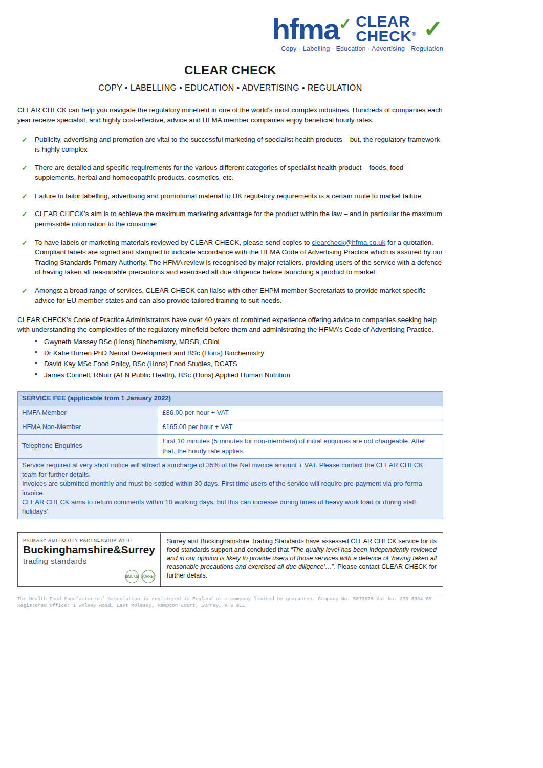hfma✓
CLEAR
CHECK®
✓
Copy · Labelling · Education · Advertising · Regulation
CLEAR CHECK
COPY • LABELLING • EDUCATION • ADVERTISING • REGULATION
CLEAR CHECK can help you navigate the regulatory minefield in one of the world’s most complex industries. Hundreds of companies each year receive specialist, and highly cost-effective, advice and HFMA member companies enjoy beneficial hourly rates.
Publicity, advertising and promotion are vital to the successful marketing of specialist health products – but, the regulatory framework is highly complex
There are detailed and specific requirements for the various different categories of specialist health product – foods, food supplements, herbal and homoeopathic products, cosmetics, etc.
Failure to tailor labelling, advertising and promotional material to UK regulatory requirements is a certain route to market failure
CLEAR CHECK’s aim is to achieve the maximum marketing advantage for the product within the law – and in particular the maximum permissible information to the consumer
To have labels or marketing materials reviewed by CLEAR CHECK, please send copies to clearcheck@hfma.co.uk for a quotation. Compliant labels are signed and stamped to indicate accordance with the HFMA Code of Advertising Practice which is assured by our Trading Standards Primary Authority. The HFMA review is recognised by major retailers, providing users of the service with a defence of having taken all reasonable precautions and exercised all due diligence before launching a product to market
Amongst a broad range of services, CLEAR CHECK can liaise with other EHPM member Secretariats to provide market specific advice for EU member states and can also provide tailored training to suit needs.
CLEAR CHECK’s Code of Practice Administrators have over 40 years of combined experience offering advice to companies seeking help with understanding the complexities of the regulatory minefield before them and administrating the HFMA’s Code of Advertising Practice.
Gwyneth Massey BSc (Hons) Biochemistry, MRSB, CBiol
Dr Katie Burren PhD Neural Development and BSc (Hons) Biochemistry
David Kay MSc Food Policy, BSc (Hons) Food Studies, DCATS
James Connell, RNutr (AFN Public Health), BSc (Hons) Applied Human Nutrition
| SERVICE FEE (applicable from 1 January 2022) |
| HMFA Member | £86.00 per hour + VAT |
| HFMA Non-Member | £165.00 per hour + VAT |
| Telephone Enquiries | First 10 minutes (5 minutes for non-members) of initial enquiries are not chargeable. After that, the hourly rate applies. |
| Service required at very short notice will attract a surcharge of 35% of the Net invoice amount + VAT. Please contact the CLEAR CHECK team for further details. Invoices are submitted monthly and must be settled within 30 days. First time users of the service will require pre-payment via pro-forma invoice. CLEAR CHECK aims to return comments within 10 working days, but this can increase during times of heavy work load or during staff holidays’ |
PRIMARY AUTHORITY PARTNERSHIP WITH
Buckinghamshire&Surrey
trading standards
BUCKS
SURREY
Surrey and Buckinghamshire Trading Standards have assessed CLEAR CHECK service for its food standards support and concluded that “The quality level has been independently reviewed and in our opinion is likely to provide users of those services with a defence of ‘having taken all reasonable precautions and exercised all due diligence’…”. Please contact CLEAR CHECK for further details.
The Health Food Manufacturers’ Association is registered in England as a company limited by guarantee. Company No. 5873676 Vat No. 233 6384 65.
Registered Office: 1 Wolsey Road, East Molesey, Hampton Court, Surrey, KT8 9EL